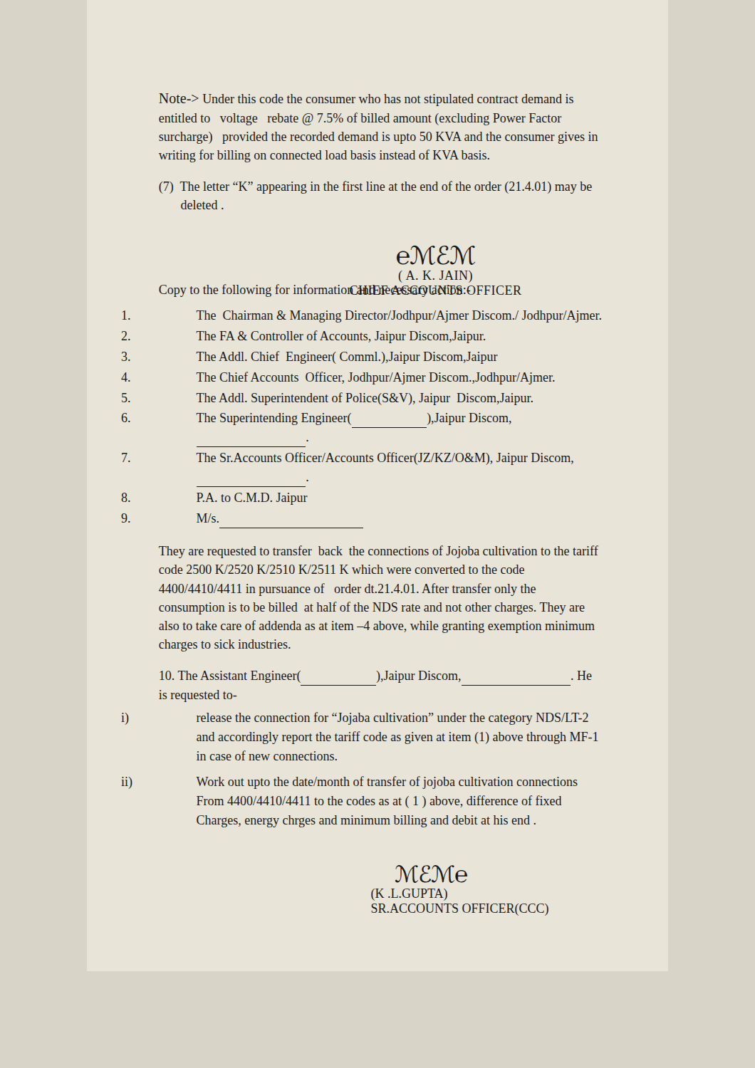Note-> Under this code the consumer who has not stipulated contract demand is entitled to voltage rebate @ 7.5% of billed amount (excluding Power Factor surcharge) provided the recorded demand is upto 50 KVA and the consumer gives in writing for billing on connected load basis instead of KVA basis.
(7) The letter “K” appearing in the first line at the end of the order (21.4.01) may be deleted .
℮ℳℰℳ
( A. K. JAIN)
CHIEF ACCOUNTS OFFICER
Copy to the following for information and necessary action:-
The Chairman & Managing Director/Jodhpur/Ajmer Discom./ Jodhpur/Ajmer.
The FA & Controller of Accounts, Jaipur Discom,Jaipur.
The Addl. Chief Engineer( Comml.),Jaipur Discom,Jaipur
The Chief Accounts Officer, Jodhpur/Ajmer Discom.,Jodhpur/Ajmer.
The Addl. Superintendent of Police(S&V), Jaipur Discom,Jaipur.
The Superintending Engineer( ),Jaipur Discom, .
The Sr.Accounts Officer/Accounts Officer(JZ/KZ/O&M), Jaipur Discom, .
P.A. to C.M.D. Jaipur
M/s.
They are requested to transfer back the connections of Jojoba cultivation to the tariff code 2500 K/2520 K/2510 K/2511 K which were converted to the code 4400/4410/4411 in pursuance of order dt.21.4.01. After transfer only the consumption is to be billed at half of the NDS rate and not other charges. They are also to take care of addenda as at item –4 above, while granting exemption minimum charges to sick industries.
10. The Assistant Engineer( ),Jaipur Discom, . He is requested to-
i) release the connection for “Jojaba cultivation” under the category NDS/LT-2 and accordingly report the tariff code as given at item (1) above through MF-1 in case of new connections.
ii) Work out upto the date/month of transfer of jojoba cultivation connections From 4400/4410/4411 to the codes as at ( 1 ) above, difference of fixed Charges, energy chrges and minimum billing and debit at his end .
ℳℰℳ℮
(K .L.GUPTA)
SR.ACCOUNTS OFFICER(CCC)